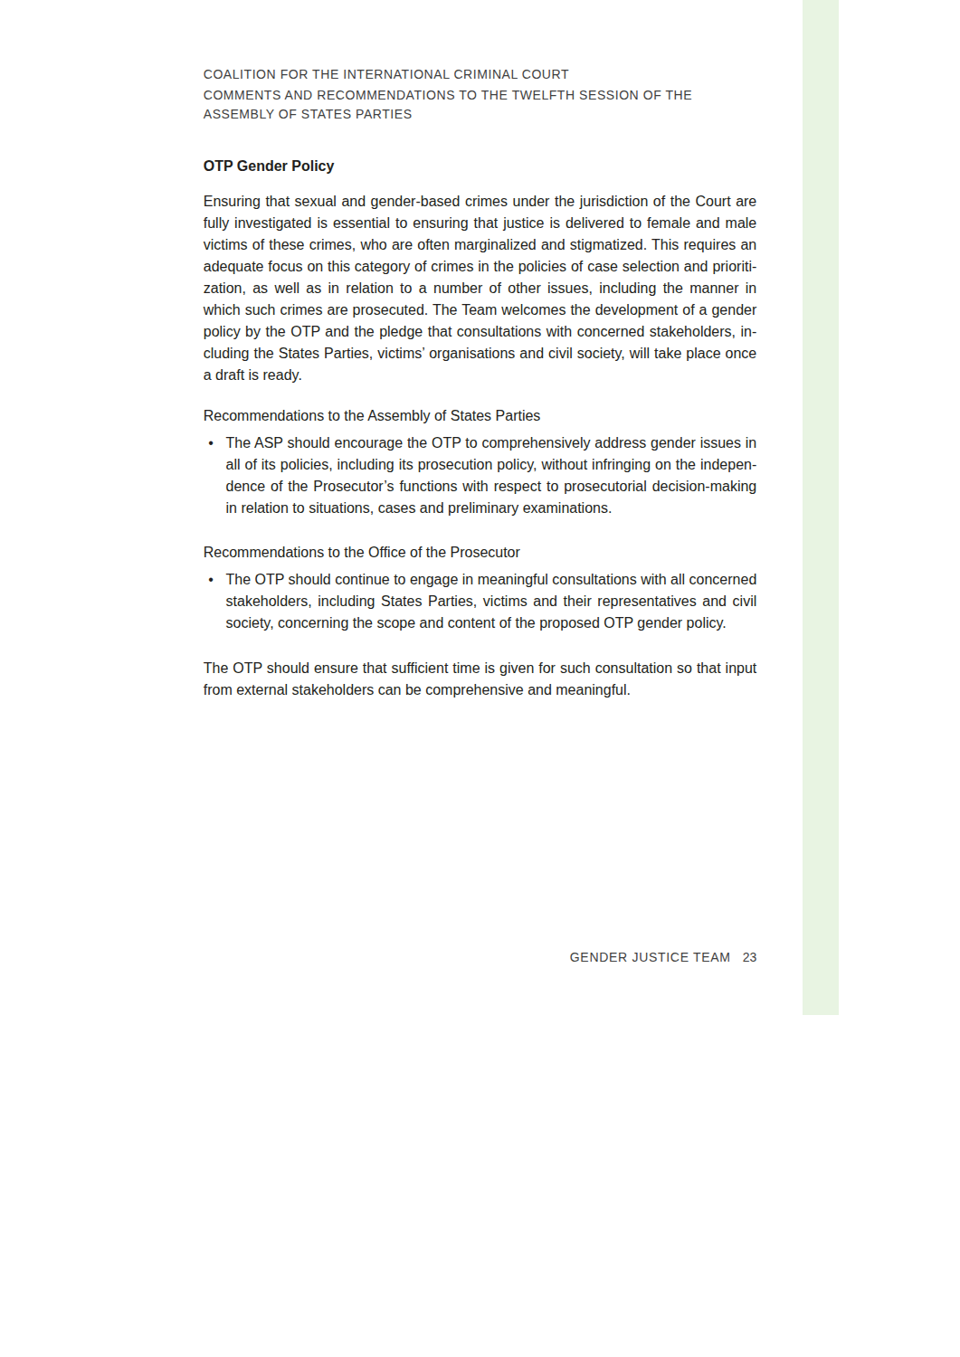Coalition for the International Criminal Court
Comments and Recommendations to the Twelfth Session of the Assembly of States Parties
OTP Gender Policy
Ensuring that sexual and gender-based crimes under the jurisdiction of the Court are fully investigated is essential to ensuring that justice is delivered to female and male victims of these crimes, who are often marginalized and stigmatized. This requires an adequate focus on this category of crimes in the policies of case selection and prioritization, as well as in relation to a number of other issues, including the manner in which such crimes are prosecuted. The Team welcomes the development of a gender policy by the OTP and the pledge that consultations with concerned stakeholders, including the States Parties, victims’ organisations and civil society, will take place once a draft is ready.
Recommendations to the Assembly of States Parties
The ASP should encourage the OTP to comprehensively address gender issues in all of its policies, including its prosecution policy, without infringing on the independence of the Prosecutor’s functions with respect to prosecutorial decision-making in relation to situations, cases and preliminary examinations.
Recommendations to the Office of the Prosecutor
The OTP should continue to engage in meaningful consultations with all concerned stakeholders, including States Parties, victims and their representatives and civil society, concerning the scope and content of the proposed OTP gender policy.
The OTP should ensure that sufficient time is given for such consultation so that input from external stakeholders can be comprehensive and meaningful.
Gender Justice Team 23